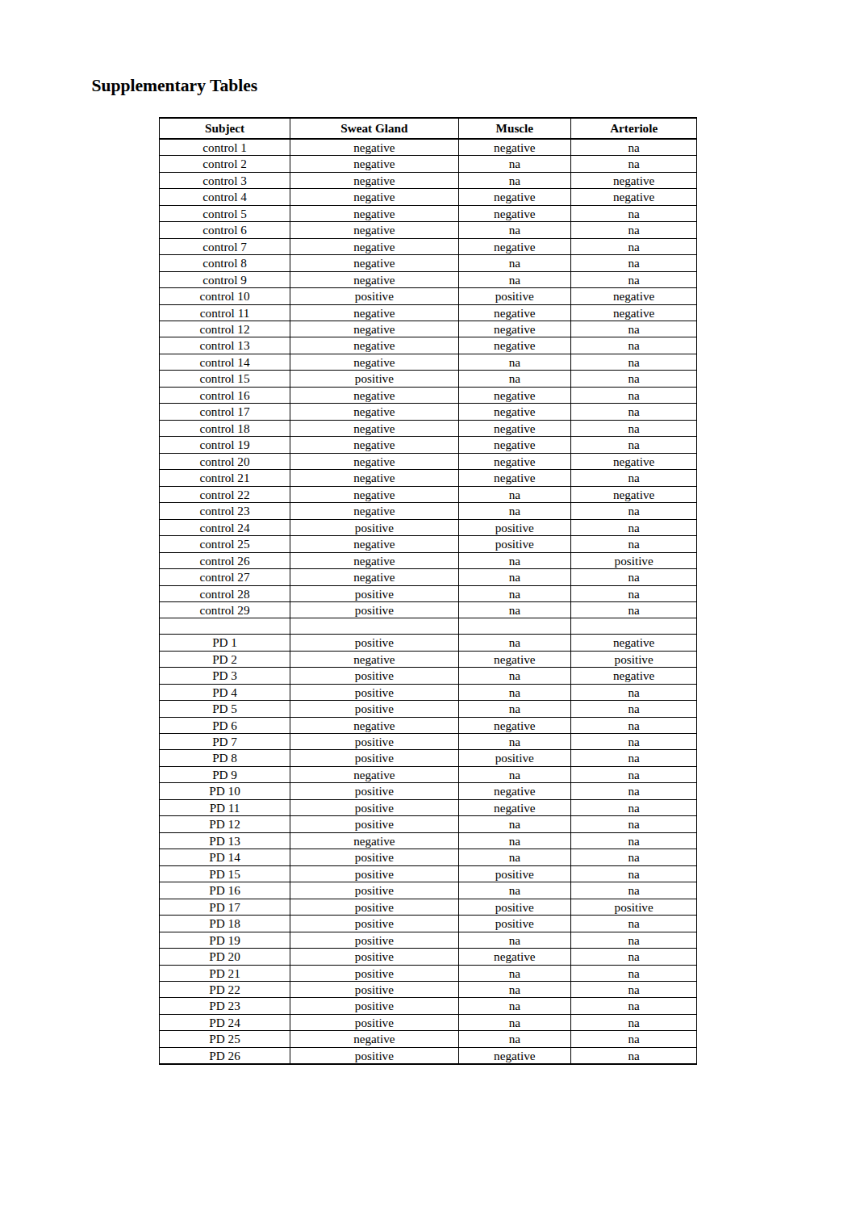Supplementary Tables
| Subject | Sweat Gland | Muscle | Arteriole |
| --- | --- | --- | --- |
| control 1 | negative | negative | na |
| control 2 | negative | na | na |
| control 3 | negative | na | negative |
| control 4 | negative | negative | negative |
| control 5 | negative | negative | na |
| control 6 | negative | na | na |
| control 7 | negative | negative | na |
| control 8 | negative | na | na |
| control 9 | negative | na | na |
| control 10 | positive | positive | negative |
| control 11 | negative | negative | negative |
| control 12 | negative | negative | na |
| control 13 | negative | negative | na |
| control 14 | negative | na | na |
| control 15 | positive | na | na |
| control 16 | negative | negative | na |
| control 17 | negative | negative | na |
| control 18 | negative | negative | na |
| control 19 | negative | negative | na |
| control 20 | negative | negative | negative |
| control 21 | negative | negative | na |
| control 22 | negative | na | negative |
| control 23 | negative | na | na |
| control 24 | positive | positive | na |
| control 25 | negative | positive | na |
| control 26 | negative | na | positive |
| control 27 | negative | na | na |
| control 28 | positive | na | na |
| control 29 | positive | na | na |
| PD 1 | positive | na | negative |
| PD 2 | negative | negative | positive |
| PD 3 | positive | na | negative |
| PD 4 | positive | na | na |
| PD 5 | positive | na | na |
| PD 6 | negative | negative | na |
| PD 7 | positive | na | na |
| PD 8 | positive | positive | na |
| PD 9 | negative | na | na |
| PD 10 | positive | negative | na |
| PD 11 | positive | negative | na |
| PD 12 | positive | na | na |
| PD 13 | negative | na | na |
| PD 14 | positive | na | na |
| PD 15 | positive | positive | na |
| PD 16 | positive | na | na |
| PD 17 | positive | positive | positive |
| PD 18 | positive | positive | na |
| PD 19 | positive | na | na |
| PD 20 | positive | negative | na |
| PD 21 | positive | na | na |
| PD 22 | positive | na | na |
| PD 23 | positive | na | na |
| PD 24 | positive | na | na |
| PD 25 | negative | na | na |
| PD 26 | positive | negative | na |